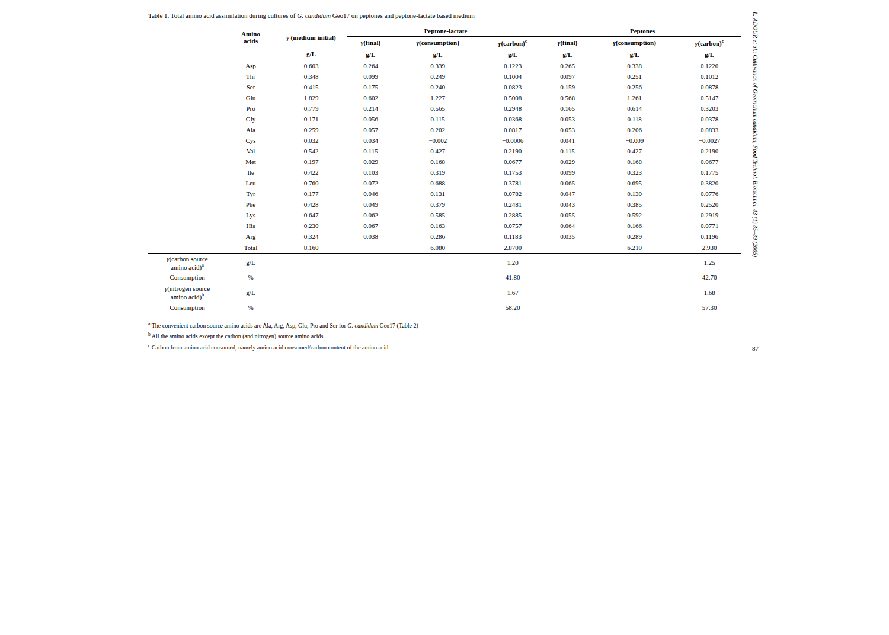L. ADOUR et al.: Cultivation of Geotrichum candidum, Food Technol. Biotechnol. 43 (1) 85–89 (2005)
87
Table 1. Total amino acid assimilation during cultures of G. candidum Geo17 on peptones and peptone-lactate based medium
| | Amino acids | γ (medium initial) | Peptone-lactate | Peptones |
| --- | --- | --- | --- | --- |
| γ (final) | γ (consumption) | γ (carbon) c | γ (final) | γ (consumption) | γ (carbon) c |
| | g/L | g/L | g/L | g/L | g/L | g/L | g/L |
| | Asp | 0.603 | 0.264 | 0.339 | 0.1223 | 0.265 | 0.338 | 0.1220 |
| | Thr | 0.348 | 0.099 | 0.249 | 0.1004 | 0.097 | 0.251 | 0.1012 |
| | Ser | 0.415 | 0.175 | 0.240 | 0.0823 | 0.159 | 0.256 | 0.0878 |
| | Glu | 1.829 | 0.602 | 1.227 | 0.5008 | 0.568 | 1.261 | 0.5147 |
| | Pro | 0.779 | 0.214 | 0.565 | 0.2948 | 0.165 | 0.614 | 0.3203 |
| | Gly | 0.171 | 0.056 | 0.115 | 0.0368 | 0.053 | 0.118 | 0.0378 |
| | Ala | 0.259 | 0.057 | 0.202 | 0.0817 | 0.053 | 0.206 | 0.0833 |
| | Cys | 0.032 | 0.034 | −0.002 | −0.0006 | 0.041 | −0.009 | −0.0027 |
| | Val | 0.542 | 0.115 | 0.427 | 0.2190 | 0.115 | 0.427 | 0.2190 |
| | Met | 0.197 | 0.029 | 0.168 | 0.0677 | 0.029 | 0.168 | 0.0677 |
| | Ile | 0.422 | 0.103 | 0.319 | 0.1753 | 0.099 | 0.323 | 0.1775 |
| | Leu | 0.760 | 0.072 | 0.688 | 0.3781 | 0.065 | 0.695 | 0.3820 |
| | Tyr | 0.177 | 0.046 | 0.131 | 0.0782 | 0.047 | 0.130 | 0.0776 |
| | Phe | 0.428 | 0.049 | 0.379 | 0.2481 | 0.043 | 0.385 | 0.2520 |
| | Lys | 0.647 | 0.062 | 0.585 | 0.2885 | 0.055 | 0.592 | 0.2919 |
| | His | 0.230 | 0.067 | 0.163 | 0.0757 | 0.064 | 0.166 | 0.0771 |
| | Arg | 0.324 | 0.038 | 0.286 | 0.1183 | 0.035 | 0.289 | 0.1196 |
| | Total | 8.160 | | 6.080 | 2.8700 | | 6.210 | 2.930 |
| γ (carbon source amino acid) a | g/L | | | | 1.20 | | | 1.25 |
| Consumption | % | | | | 41.80 | | | 42.70 |
| γ (nitrogen source amino acid) b | g/L | | | | 1.67 | | | 1.68 |
| Consumption | % | | | | 58.20 | | | 57.30 |
a The convenient carbon source amino acids are Ala, Arg, Asp, Glu, Pro and Ser for G. candidum Geo17 (Table 2)
b All the amino acids except the carbon (and nitrogen) source amino acids
c Carbon from amino acid consumed, namely amino acid consumed/carbon content of the amino acid